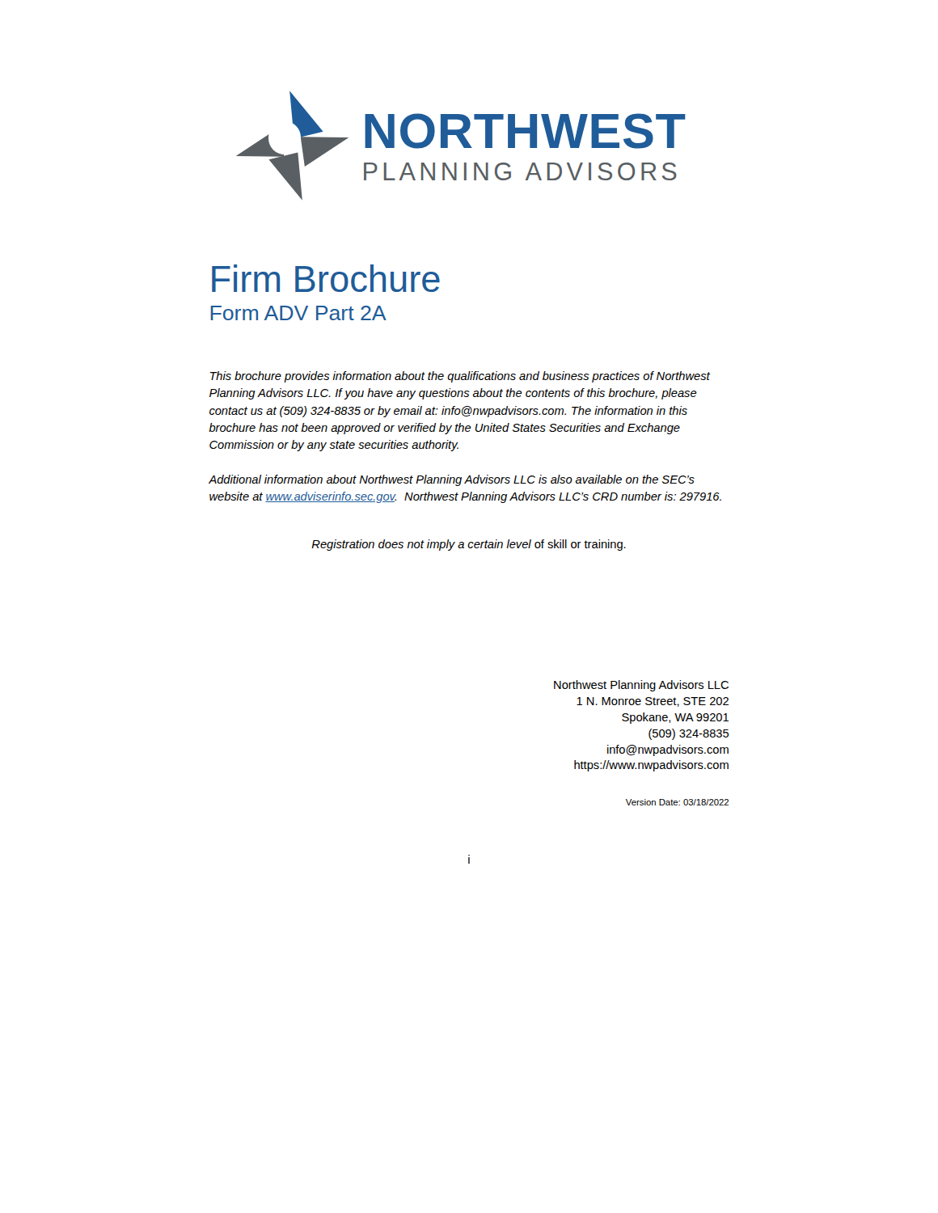NORTHWEST
PLANNING ADVISORS
Firm Brochure
Form ADV Part 2A
This brochure provides information about the qualifications and business practices of Northwest Planning Advisors LLC. If you have any questions about the contents of this brochure, please contact us at (509) 324-8835 or by email at: info@nwpadvisors.com. The information in this brochure has not been approved or verified by the United States Securities and Exchange Commission or by any state securities authority.
Additional information about Northwest Planning Advisors LLC is also available on the SEC’s website at www.adviserinfo.sec.gov. Northwest Planning Advisors LLC’s CRD number is: 297916.
Registration does not imply a certain level of skill or training.
Northwest Planning Advisors LLC
1 N. Monroe Street, STE 202
Spokane, WA 99201
(509) 324-8835
info@nwpadvisors.com
https://www.nwpadvisors.com
Version Date: 03/18/2022
i